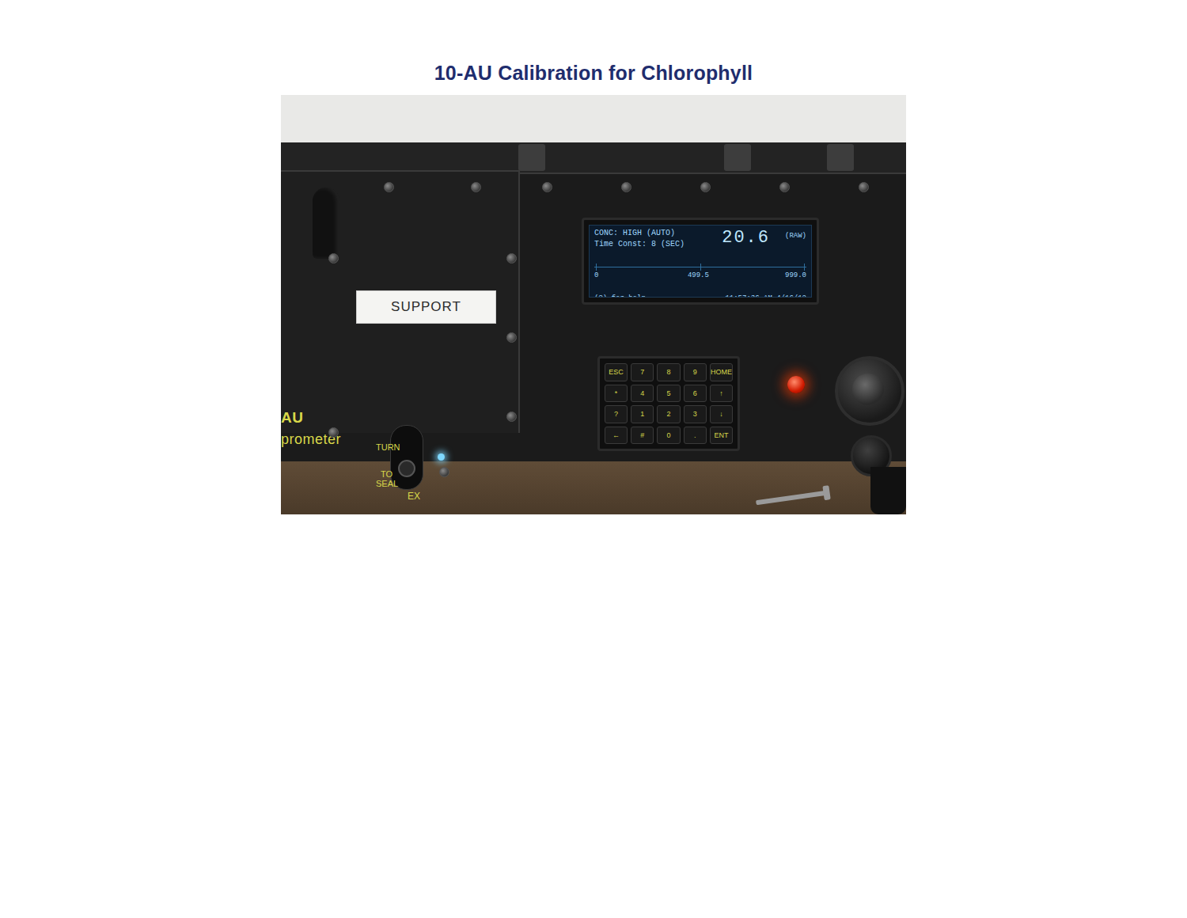10-AU Calibration for Chlorophyll
SUPPORT
AU prometer
TURN
TO
SEAL
EX
TURNER DESIGNS
Sunnyvale, California
CONC: HIGH (AUTO)
20.6
(RAW)
Time Const: 8 (SEC)
0 499.5 999.0
(?) for help 11:57:36 AM 4/16/12
ESC
7
8
9
HOME
*
4
5
6
↑
?
1
2
3
↓
←
#
0
.
ENT